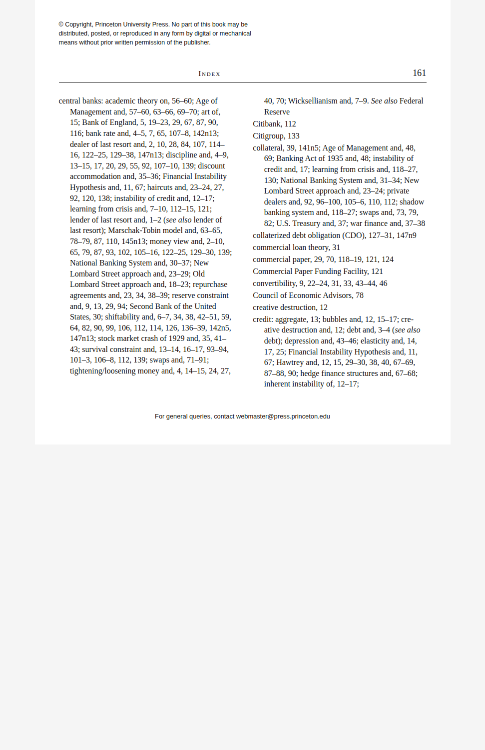© Copyright, Princeton University Press. No part of this book may be distributed, posted, or reproduced in any form by digital or mechanical means without prior written permission of the publisher.
Index 161
central banks: academic theory on, 56–60; Age of Management and, 57–60, 63–66, 69–70; art of, 15; Bank of England, 5, 19–23, 29, 67, 87, 90, 116; bank rate and, 4–5, 7, 65, 107–8, 142n13; dealer of last resort and, 2, 10, 28, 84, 107, 114–16, 122–25, 129–38, 147n13; discipline and, 4–9, 13–15, 17, 20, 29, 55, 92, 107–10, 139; discount accommodation and, 35–36; Financial Instability Hypothesis and, 11, 67; haircuts and, 23–24, 27, 92, 120, 138; instability of credit and, 12–17; learning from crisis and, 7–10, 112–15, 121; lender of last resort and, 1–2 (see also lender of last resort); Marschak-Tobin model and, 63–65, 78–79, 87, 110, 145n13; money view and, 2–10, 65, 79, 87, 93, 102, 105–16, 122–25, 129–30, 139; National Banking System and, 30–37; New Lombard Street approach and, 23–29; Old Lombard Street approach and, 18–23; repurchase agreements and, 23, 34, 38–39; reserve constraint and, 9, 13, 29, 94; Second Bank of the United States, 30; shiftability and, 6–7, 34, 38, 42–51, 59, 64, 82, 90, 99, 106, 112, 114, 126, 136–39, 142n5, 147n13; stock market crash of 1929 and, 35, 41–43; survival constraint and, 13–14, 16–17, 93–94, 101–3, 106–8, 112, 139; swaps and, 71–91; tightening/loosening money and, 4, 14–15, 24, 27, 40, 70; Wicksellianism and, 7–9. See also Federal Reserve
Citibank, 112
Citigroup, 133
collateral, 39, 141n5; Age of Management and, 48, 69; Banking Act of 1935 and, 48; instability of credit and, 17; learning from crisis and, 118–27, 130; National Banking System and, 31–34; New Lombard Street approach and, 23–24; private dealers and, 92, 96–100, 105–6, 110, 112; shadow banking system and, 118–27; swaps and, 73, 79, 82; U.S. Treasury and, 37; war finance and, 37–38
collaterized debt obligation (CDO), 127–31, 147n9
commercial loan theory, 31
commercial paper, 29, 70, 118–19, 121, 124
Commercial Paper Funding Facility, 121
convertibility, 9, 22–24, 31, 33, 43–44, 46
Council of Economic Advisors, 78
creative destruction, 12
credit: aggregate, 13; bubbles and, 12, 15–17; creative destruction and, 12; debt and, 3–4 (see also debt); depression and, 43–46; elasticity and, 14, 17, 25; Financial Instability Hypothesis and, 11, 67; Hawtrey and, 12, 15, 29–30, 38, 40, 67–69, 87–88, 90; hedge finance structures and, 67–68; inherent instability of, 12–17;
For general queries, contact webmaster@press.princeton.edu